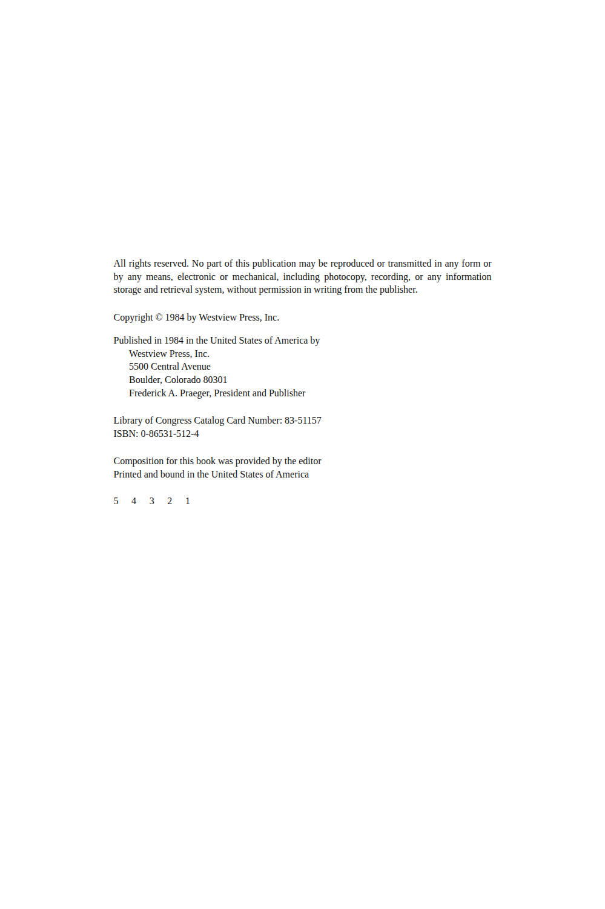All rights reserved. No part of this publication may be reproduced or transmitted in any form or by any means, electronic or mechanical, including photocopy, recording, or any information storage and retrieval system, without permission in writing from the publisher.
Copyright © 1984 by Westview Press, Inc.
Published in 1984 in the United States of America by Westview Press, Inc. 5500 Central Avenue Boulder, Colorado 80301 Frederick A. Praeger, President and Publisher
Library of Congress Catalog Card Number: 83-51157
ISBN: 0-86531-512-4
Composition for this book was provided by the editor
Printed and bound in the United States of America
5 4 3 2 1